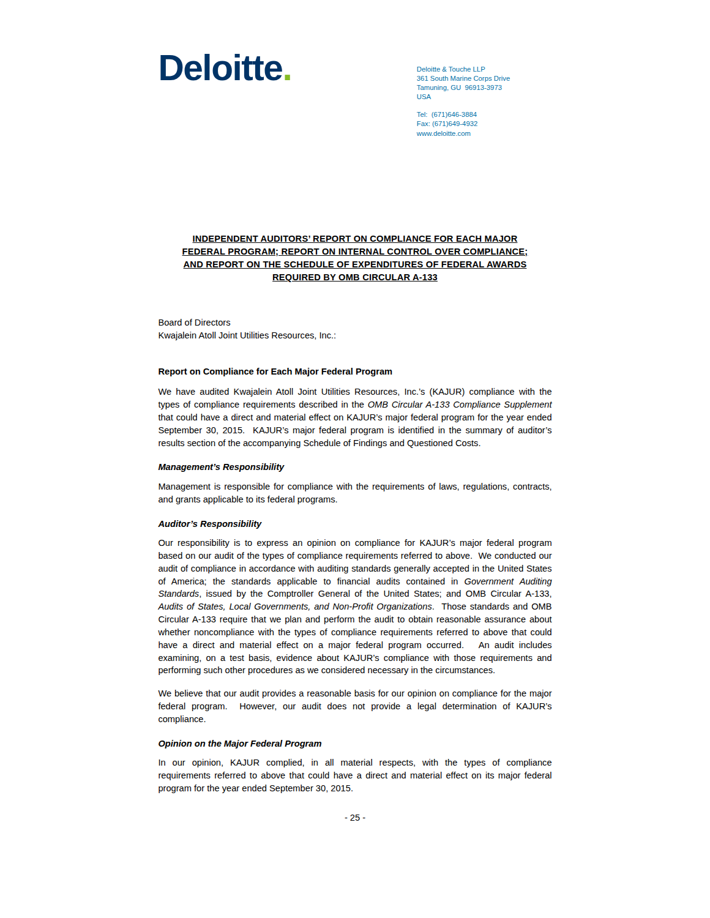Deloitte.
Deloitte & Touche LLP
361 South Marine Corps Drive
Tamuning, GU 96913-3973
USA
Tel: (671)646-3884
Fax: (671)649-4932
www.deloitte.com
INDEPENDENT AUDITORS’ REPORT ON COMPLIANCE FOR EACH MAJOR
FEDERAL PROGRAM; REPORT ON INTERNAL CONTROL OVER COMPLIANCE;
AND REPORT ON THE SCHEDULE OF EXPENDITURES OF FEDERAL AWARDS
REQUIRED BY OMB CIRCULAR A-133
Board of Directors
Kwajalein Atoll Joint Utilities Resources, Inc.:
Report on Compliance for Each Major Federal Program
We have audited Kwajalein Atoll Joint Utilities Resources, Inc.’s (KAJUR) compliance with the types of compliance requirements described in the OMB Circular A-133 Compliance Supplement that could have a direct and material effect on KAJUR’s major federal program for the year ended September 30, 2015. KAJUR’s major federal program is identified in the summary of auditor’s results section of the accompanying Schedule of Findings and Questioned Costs.
Management’s Responsibility
Management is responsible for compliance with the requirements of laws, regulations, contracts, and grants applicable to its federal programs.
Auditor’s Responsibility
Our responsibility is to express an opinion on compliance for KAJUR’s major federal program based on our audit of the types of compliance requirements referred to above. We conducted our audit of compliance in accordance with auditing standards generally accepted in the United States of America; the standards applicable to financial audits contained in Government Auditing Standards, issued by the Comptroller General of the United States; and OMB Circular A-133, Audits of States, Local Governments, and Non-Profit Organizations. Those standards and OMB Circular A-133 require that we plan and perform the audit to obtain reasonable assurance about whether noncompliance with the types of compliance requirements referred to above that could have a direct and material effect on a major federal program occurred. An audit includes examining, on a test basis, evidence about KAJUR’s compliance with those requirements and performing such other procedures as we considered necessary in the circumstances.
We believe that our audit provides a reasonable basis for our opinion on compliance for the major federal program. However, our audit does not provide a legal determination of KAJUR’s compliance.
Opinion on the Major Federal Program
In our opinion, KAJUR complied, in all material respects, with the types of compliance requirements referred to above that could have a direct and material effect on its major federal program for the year ended September 30, 2015.
- 25 -